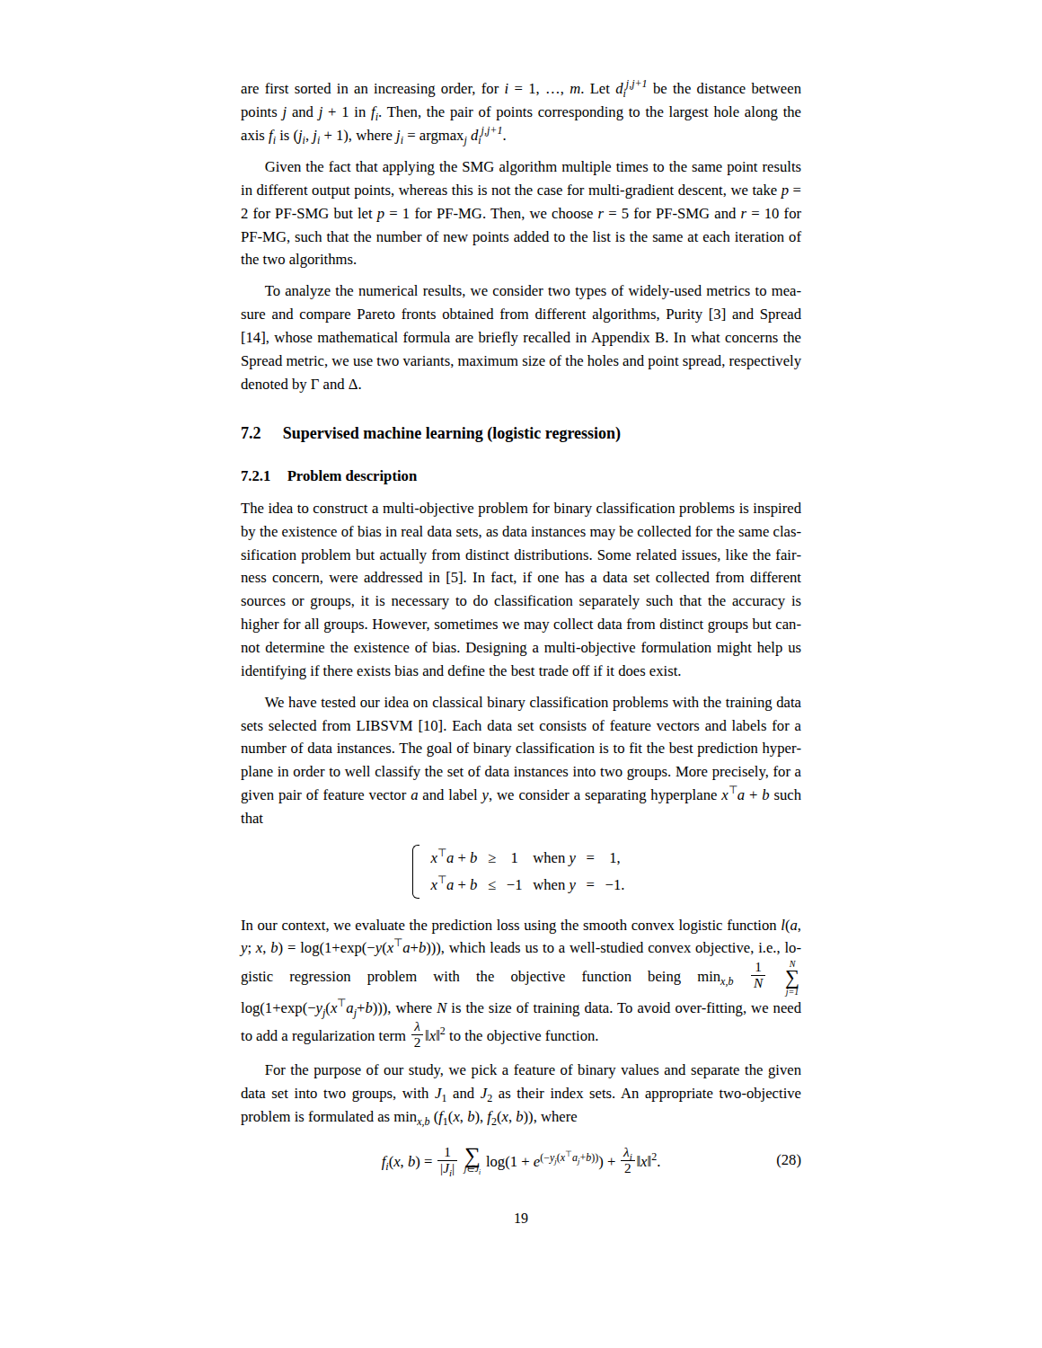are first sorted in an increasing order, for i = 1, …, m. Let dij,j+1 be the distance between points j and j + 1 in fi. Then, the pair of points corresponding to the largest hole along the axis fi is (ji, ji + 1), where ji = argmaxj dij,j+1.
Given the fact that applying the SMG algorithm multiple times to the same point results in different output points, whereas this is not the case for multi-gradient descent, we take p = 2 for PF-SMG but let p = 1 for PF-MG. Then, we choose r = 5 for PF-SMG and r = 10 for PF-MG, such that the number of new points added to the list is the same at each iteration of the two algorithms.
To analyze the numerical results, we consider two types of widely-used metrics to measure and compare Pareto fronts obtained from different algorithms, Purity [3] and Spread [14], whose mathematical formula are briefly recalled in Appendix B. In what concerns the Spread metric, we use two variants, maximum size of the holes and point spread, respectively denoted by Γ and Δ.
7.2 Supervised machine learning (logistic regression)
7.2.1 Problem description
The idea to construct a multi-objective problem for binary classification problems is inspired by the existence of bias in real data sets, as data instances may be collected for the same classification problem but actually from distinct distributions. Some related issues, like the fairness concern, were addressed in [5]. In fact, if one has a data set collected from different sources or groups, it is necessary to do classification separately such that the accuracy is higher for all groups. However, sometimes we may collect data from distinct groups but cannot determine the existence of bias. Designing a multi-objective formulation might help us identifying if there exists bias and define the best trade off if it does exist.
We have tested our idea on classical binary classification problems with the training data sets selected from LIBSVM [10]. Each data set consists of feature vectors and labels for a number of data instances. The goal of binary classification is to fit the best prediction hyperplane in order to well classify the set of data instances into two groups. More precisely, for a given pair of feature vector a and label y, we consider a separating hyperplane x⊤a + b such that
| x ⊤ a + b | ≥ | 1 | when y | = | 1, |
| x ⊤ a + b | ≤ | −1 | when y | = | −1. |
In our context, we evaluate the prediction loss using the smooth convex logistic function l(a, y; x, b) = log(1+exp(−y(x⊤a+b))), which leads us to a well-studied convex objective, i.e., logistic regression problem with the objective function being minx,b 1 N N∑j=1 log(1+exp(−yj(x⊤aj+b))), where N is the size of training data. To avoid over-fitting, we need to add a regularization term λ 2‖x‖2 to the objective function.
For the purpose of our study, we pick a feature of binary values and separate the given data set into two groups, with J1 and J2 as their index sets. An appropriate two-objective problem is formulated as minx,b (f1(x, b), f2(x, b)), where
fi(x, b) = 1|Ji| ∑j∈Ji log(1 + e(−yj(x⊤aj+b))) + λi 2‖x‖2.
(28)
19